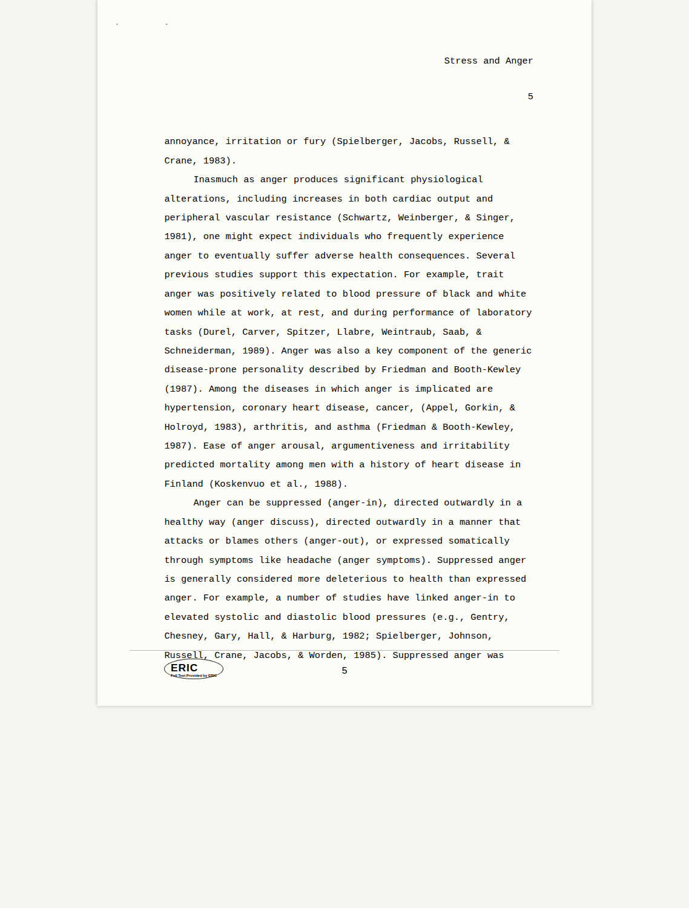· ·
Stress and Anger
5
annoyance, irritation or fury (Spielberger, Jacobs, Russell, & Crane, 1983).
Inasmuch as anger produces significant physiological alterations, including increases in both cardiac output and peripheral vascular resistance (Schwartz, Weinberger, & Singer, 1981), one might expect individuals who frequently experience anger to eventually suffer adverse health consequences. Several previous studies support this expectation. For example, trait anger was positively related to blood pressure of black and white women while at work, at rest, and during performance of laboratory tasks (Durel, Carver, Spitzer, Llabre, Weintraub, Saab, & Schneiderman, 1989). Anger was also a key component of the generic disease-prone personality described by Friedman and Booth-Kewley (1987). Among the diseases in which anger is implicated are hypertension, coronary heart disease, cancer, (Appel, Gorkin, & Holroyd, 1983), arthritis, and asthma (Friedman & Booth-Kewley, 1987). Ease of anger arousal, argumentiveness and irritability predicted mortality among men with a history of heart disease in Finland (Koskenvuo et al., 1988).
Anger can be suppressed (anger-in), directed outwardly in a healthy way (anger discuss), directed outwardly in a manner that attacks or blames others (anger-out), or expressed somatically through symptoms like headache (anger symptoms). Suppressed anger is generally considered more deleterious to health than expressed anger. For example, a number of studies have linked anger-in to elevated systolic and diastolic blood pressures (e.g., Gentry, Chesney, Gary, Hall, & Harburg, 1982; Spielberger, Johnson, Russell, Crane, Jacobs, & Worden, 1985). Suppressed anger was
ERICFull Text Provided by ERIC
5